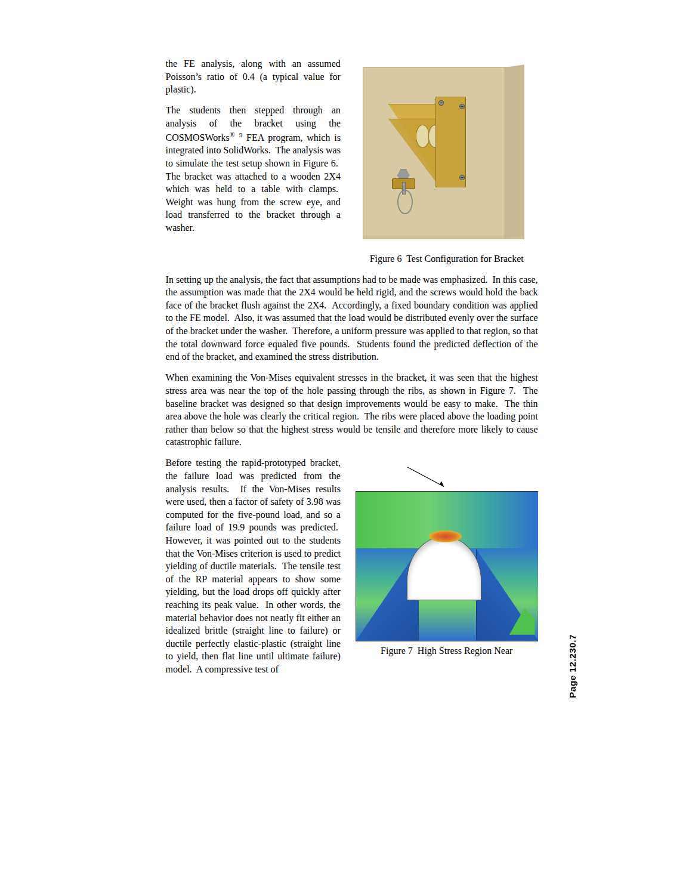the FE analysis, along with an assumed Poisson’s ratio of 0.4 (a typical value for plastic).
The students then stepped through an analysis of the bracket using the COSMOSWorks® 9 FEA program, which is integrated into SolidWorks. The analysis was to simulate the test setup shown in Figure 6. The bracket was attached to a wooden 2X4 which was held to a table with clamps. Weight was hung from the screw eye, and load transferred to the bracket through a washer.
Figure 6 Test Configuration for Bracket
In setting up the analysis, the fact that assumptions had to be made was emphasized. In this case, the assumption was made that the 2X4 would be held rigid, and the screws would hold the back face of the bracket flush against the 2X4. Accordingly, a fixed boundary condition was applied to the FE model. Also, it was assumed that the load would be distributed evenly over the surface of the bracket under the washer. Therefore, a uniform pressure was applied to that region, so that the total downward force equaled five pounds. Students found the predicted deflection of the end of the bracket, and examined the stress distribution.
When examining the Von-Mises equivalent stresses in the bracket, it was seen that the highest stress area was near the top of the hole passing through the ribs, as shown in Figure 7. The baseline bracket was designed so that design improvements would be easy to make. The thin area above the hole was clearly the critical region. The ribs were placed above the loading point rather than below so that the highest stress would be tensile and therefore more likely to cause catastrophic failure.
Before testing the rapid-prototyped bracket, the failure load was predicted from the analysis results. If the Von-Mises results were used, then a factor of safety of 3.98 was computed for the five-pound load, and so a failure load of 19.9 pounds was predicted. However, it was pointed out to the students that the Von-Mises criterion is used to predict yielding of ductile materials. The tensile test of the RP material appears to show some yielding, but the load drops off quickly after reaching its peak value. In other words, the material behavior does not neatly fit either an idealized brittle (straight line to failure) or ductile perfectly elastic-plastic (straight line to yield, then flat line until ultimate failure) model. A compressive test of
Maximum
Stress
Figure 7 High Stress Region Near
Page 12.230.7